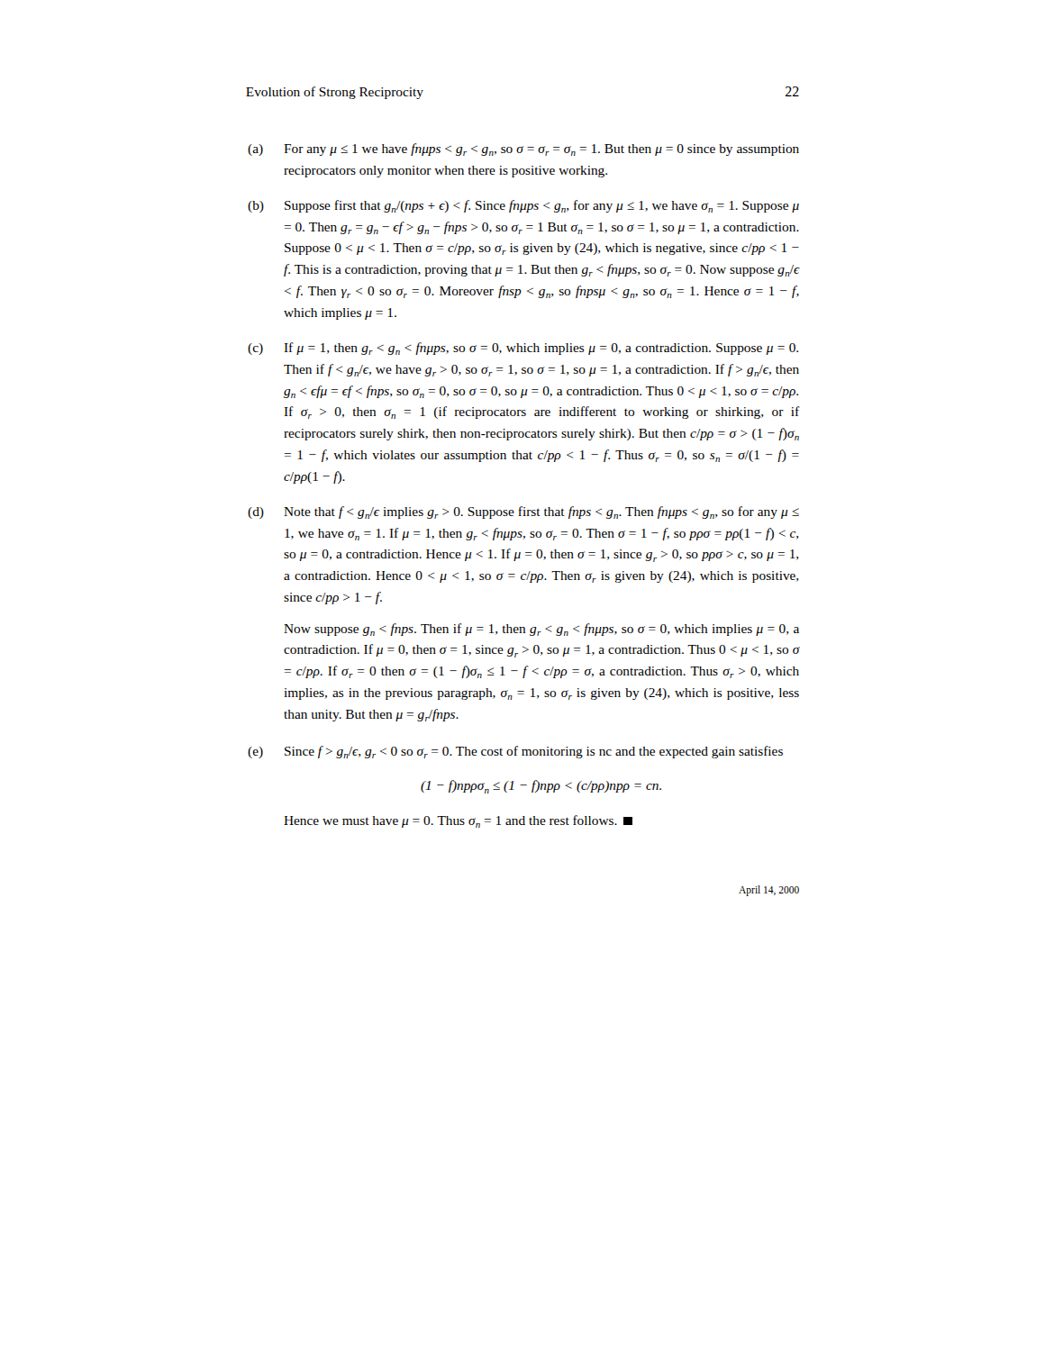Evolution of Strong Reciprocity 22
(a)
For any μ ≤ 1 we have fnμps < gr < gn, so σ = σr = σn = 1. But then μ = 0 since by assumption reciprocators only monitor when there is positive working.
(b)
Suppose first that gn/(nps + ϵ) < f. Since fnμps < gn, for any μ ≤ 1, we have σn = 1. Suppose μ = 0. Then gr = gn − ϵf > gn − fnps > 0, so σr = 1 But σn = 1, so σ = 1, so μ = 1, a contradiction. Suppose 0 < μ < 1. Then σ = c/pρ, so σr is given by (24), which is negative, since c/pρ < 1 − f. This is a contradiction, proving that μ = 1. But then gr < fnμps, so σr = 0. Now suppose gn/ϵ < f. Then γr < 0 so σr = 0. Moreover fnsp < gn, so fnpsμ < gn, so σn = 1. Hence σ = 1 − f, which implies μ = 1.
(c)
If μ = 1, then gr < gn < fnμps, so σ = 0, which implies μ = 0, a contradiction. Suppose μ = 0. Then if f < gn/ϵ, we have gr > 0, so σr = 1, so σ = 1, so μ = 1, a contradiction. If f > gn/ϵ, then gn < ϵfμ = ϵf < fnps, so σn = 0, so σ = 0, so μ = 0, a contradiction. Thus 0 < μ < 1, so σ = c/pρ. If σr > 0, then σn = 1 (if reciprocators are indifferent to working or shirking, or if reciprocators surely shirk, then non-reciprocators surely shirk). But then c/pρ = σ > (1 − f)σn = 1 − f, which violates our assumption that c/pρ < 1 − f. Thus σr = 0, so sn = σ/(1 − f) = c/pρ(1 − f).
(d)
Note that f < gn/ϵ implies gr > 0. Suppose first that fnps < gn. Then fnμps < gn, so for any μ ≤ 1, we have σn = 1. If μ = 1, then gr < fnμps, so σr = 0. Then σ = 1 − f, so pρσ = pρ(1 − f) < c, so μ = 0, a contradiction. Hence μ < 1. If μ = 0, then σ = 1, since gr > 0, so pρσ > c, so μ = 1, a contradiction. Hence 0 < μ < 1, so σ = c/pρ. Then σr is given by (24), which is positive, since c/pρ > 1 − f.
Now suppose gn < fnps. Then if μ = 1, then gr < gn < fnμps, so σ = 0, which implies μ = 0, a contradiction. If μ = 0, then σ = 1, since gr > 0, so μ = 1, a contradiction. Thus 0 < μ < 1, so σ = c/pρ. If σr = 0 then σ = (1 − f)σn ≤ 1 − f < c/pρ = σ, a contradiction. Thus σr > 0, which implies, as in the previous paragraph, σn = 1, so σr is given by (24), which is positive, less than unity. But then μ = gr/fnps.
(e)
Since f > gn/ϵ, gr < 0 so σr = 0. The cost of monitoring is nc and the expected gain satisfies
(1 − f)npρσn ≤ (1 − f)npρ < (c/pρ)npρ = cn.
Hence we must have μ = 0. Thus σn = 1 and the rest follows.
April 14, 2000